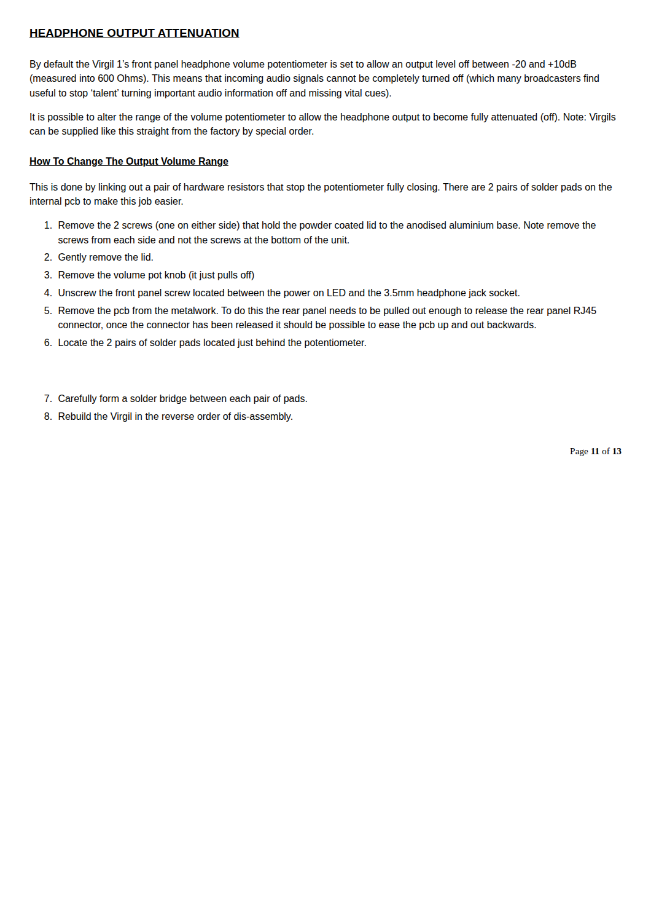HEADPHONE OUTPUT ATTENUATION
By default the Virgil 1’s front panel headphone volume potentiometer is set to allow an output level off between -20 and +10dB (measured into 600 Ohms). This means that incoming audio signals cannot be completely turned off (which many broadcasters find useful to stop ‘talent’ turning important audio information off and missing vital cues).
It is possible to alter the range of the volume potentiometer to allow the headphone output to become fully attenuated (off). Note: Virgils can be supplied like this straight from the factory by special order.
How To Change The Output Volume Range
This is done by linking out a pair of hardware resistors that stop the potentiometer fully closing. There are 2 pairs of solder pads on the internal pcb to make this job easier.
Remove the 2 screws (one on either side) that hold the powder coated lid to the anodised aluminium base. Note remove the screws from each side and not the screws at the bottom of the unit.
Gently remove the lid.
Remove the volume pot knob (it just pulls off)
Unscrew the front panel screw located between the power on LED and the 3.5mm headphone jack socket.
Remove the pcb from the metalwork. To do this the rear panel needs to be pulled out enough to release the rear panel RJ45 connector, once the connector has been released it should be possible to ease the pcb up and out backwards.
Locate the 2 pairs of solder pads located just behind the potentiometer.
Carefully form a solder bridge between each pair of pads.
Rebuild the Virgil in the reverse order of dis-assembly.
Page 11 of 13